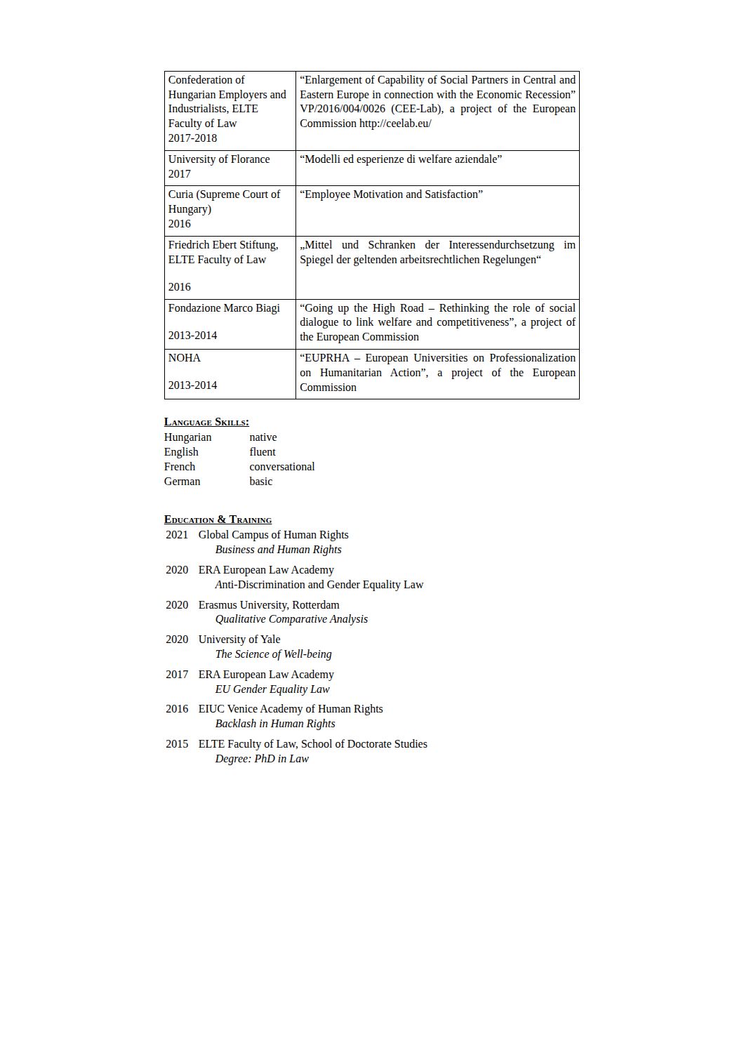| Confederation of Hungarian Employers and Industrialists, ELTE Faculty of Law 2017-2018 | “Enlargement of Capability of Social Partners in Central and Eastern Europe in connection with the Economic Recession” VP/2016/004/0026 (CEE-Lab), a project of the European Commission http://ceelab.eu/ |
| University of Florance 2017 | “Modelli ed esperienze di welfare aziendale” |
| Curia (Supreme Court of Hungary) 2016 | “Employee Motivation and Satisfaction” |
| Friedrich Ebert Stiftung, ELTE Faculty of Law 2016 | „Mittel und Schranken der Interessendurchsetzung im Spiegel der geltenden arbeitsrechtlichen Regelungen“ |
| Fondazione Marco Biagi 2013-2014 | “Going up the High Road – Rethinking the role of social dialogue to link welfare and competitiveness”, a project of the European Commission |
| NOHA 2013-2014 | “EUPRHA – European Universities on Professionalization on Humanitarian Action”, a project of the European Commission |
Language Skills:
Hungarian native
English fluent
French conversational
German basic
Education & Training
2021 Global Campus of Human Rights
Business and Human Rights
2020 ERA European Law Academy
Anti-Discrimination and Gender Equality Law
2020 Erasmus University, Rotterdam
Qualitative Comparative Analysis
2020 University of Yale
The Science of Well-being
2017 ERA European Law Academy
EU Gender Equality Law
2016 EIUC Venice Academy of Human Rights
Backlash in Human Rights
2015 ELTE Faculty of Law, School of Doctorate Studies
Degree: PhD in Law